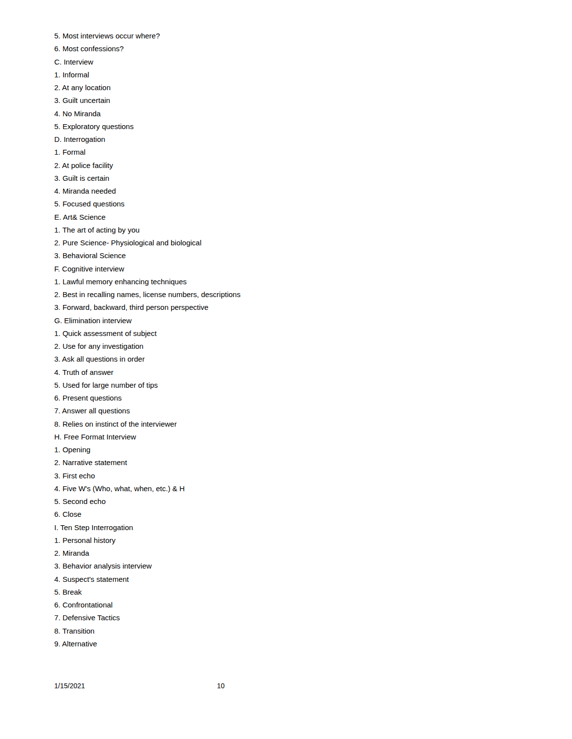5. Most interviews occur where?
6. Most confessions?
C. Interview
1. Informal
2. At any location
3. Guilt uncertain
4. No Miranda
5. Exploratory questions
D. Interrogation
1. Formal
2. At police facility
3. Guilt is certain
4. Miranda needed
5. Focused questions
E. Art& Science
1. The art of acting by you
2. Pure Science- Physiological and biological
3. Behavioral Science
F. Cognitive interview
1. Lawful memory enhancing techniques
2. Best in recalling names, license numbers, descriptions
3. Forward, backward, third person perspective
G. Elimination interview
1. Quick assessment of subject
2. Use for any investigation
3. Ask all questions in order
4. Truth of answer
5. Used for large number of tips
6. Present questions
7. Answer all questions
8. Relies on instinct of the interviewer
H. Free Format Interview
1. Opening
2. Narrative statement
3. First echo
4. Five W's (Who, what, when, etc.) & H
5. Second echo
6. Close
I. Ten Step Interrogation
1. Personal history
2. Miranda
3. Behavior analysis interview
4. Suspect's statement
5. Break
6. Confrontational
7. Defensive Tactics
8. Transition
9. Alternative
1/15/2021 10